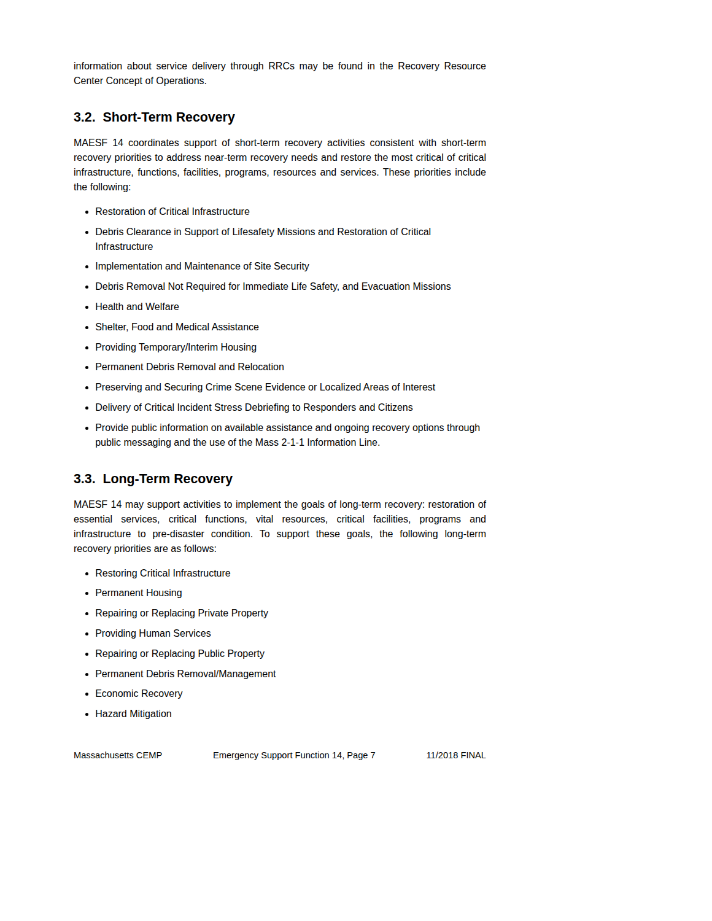information about service delivery through RRCs may be found in the Recovery Resource Center Concept of Operations.
3.2. Short-Term Recovery
MAESF 14 coordinates support of short-term recovery activities consistent with short-term recovery priorities to address near-term recovery needs and restore the most critical of critical infrastructure, functions, facilities, programs, resources and services. These priorities include the following:
Restoration of Critical Infrastructure
Debris Clearance in Support of Lifesafety Missions and Restoration of Critical Infrastructure
Implementation and Maintenance of Site Security
Debris Removal Not Required for Immediate Life Safety, and Evacuation Missions
Health and Welfare
Shelter, Food and Medical Assistance
Providing Temporary/Interim Housing
Permanent Debris Removal and Relocation
Preserving and Securing Crime Scene Evidence or Localized Areas of Interest
Delivery of Critical Incident Stress Debriefing to Responders and Citizens
Provide public information on available assistance and ongoing recovery options through public messaging and the use of the Mass 2-1-1 Information Line.
3.3. Long-Term Recovery
MAESF 14 may support activities to implement the goals of long-term recovery: restoration of essential services, critical functions, vital resources, critical facilities, programs and infrastructure to pre-disaster condition. To support these goals, the following long-term recovery priorities are as follows:
Restoring Critical Infrastructure
Permanent Housing
Repairing or Replacing Private Property
Providing Human Services
Repairing or Replacing Public Property
Permanent Debris Removal/Management
Economic Recovery
Hazard Mitigation
Massachusetts CEMP Emergency Support Function 14, Page 7 11/2018 FINAL